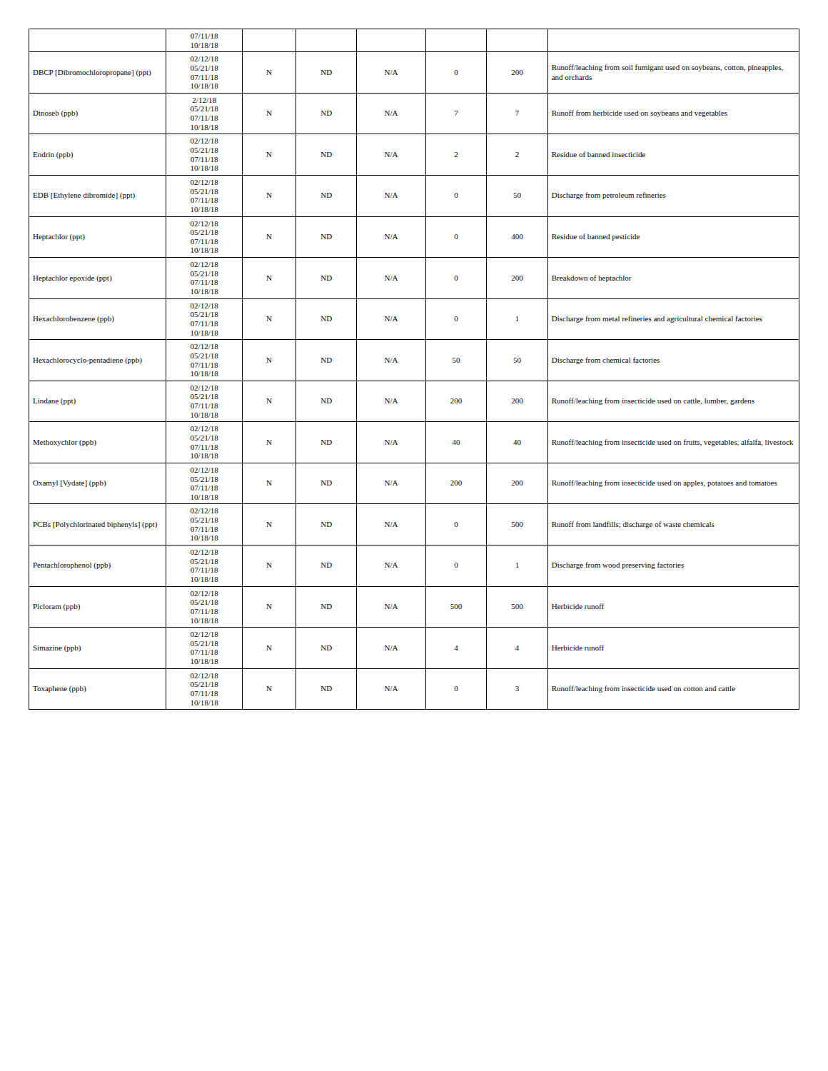| | 07/11/18 10/18/18 | | | | | | |
| DBCP [Dibromochloropropane] (ppt) | 02/12/18 05/21/18 07/11/18 10/18/18 | N | ND | N/A | 0 | 200 | Runoff/leaching from soil fumigant used on soybeans, cotton, pineapples, and orchards |
| Dinoseb (ppb) | 2/12/18 05/21/18 07/11/18 10/18/18 | N | ND | N/A | 7 | 7 | Runoff from herbicide used on soybeans and vegetables |
| Endrin (ppb) | 02/12/18 05/21/18 07/11/18 10/18/18 | N | ND | N/A | 2 | 2 | Residue of banned insecticide |
| EDB [Ethylene dibromide] (ppt) | 02/12/18 05/21/18 07/11/18 10/18/18 | N | ND | N/A | 0 | 50 | Discharge from petroleum refineries |
| Heptachlor (ppt) | 02/12/18 05/21/18 07/11/18 10/18/18 | N | ND | N/A | 0 | 400 | Residue of banned pesticide |
| Heptachlor epoxide (ppt) | 02/12/18 05/21/18 07/11/18 10/18/18 | N | ND | N/A | 0 | 200 | Breakdown of heptachlor |
| Hexachlorobenzene (ppb) | 02/12/18 05/21/18 07/11/18 10/18/18 | N | ND | N/A | 0 | 1 | Discharge from metal refineries and agricultural chemical factories |
| Hexachlorocyclo-pentadiene (ppb) | 02/12/18 05/21/18 07/11/18 10/18/18 | N | ND | N/A | 50 | 50 | Discharge from chemical factories |
| Lindane (ppt) | 02/12/18 05/21/18 07/11/18 10/18/18 | N | ND | N/A | 200 | 200 | Runoff/leaching from insecticide used on cattle, lumber, gardens |
| Methoxychlor (ppb) | 02/12/18 05/21/18 07/11/18 10/18/18 | N | ND | N/A | 40 | 40 | Runoff/leaching from insecticide used on fruits, vegetables, alfalfa, livestock |
| Oxamyl [Vydate] (ppb) | 02/12/18 05/21/18 07/11/18 10/18/18 | N | ND | N/A | 200 | 200 | Runoff/leaching from insecticide used on apples, potatoes and tomatoes |
| PCBs [Polychlorinated biphenyls] (ppt) | 02/12/18 05/21/18 07/11/18 10/18/18 | N | ND | N/A | 0 | 500 | Runoff from landfills; discharge of waste chemicals |
| Pentachlorophenol (ppb) | 02/12/18 05/21/18 07/11/18 10/18/18 | N | ND | N/A | 0 | 1 | Discharge from wood preserving factories |
| Picloram (ppb) | 02/12/18 05/21/18 07/11/18 10/18/18 | N | ND | N/A | 500 | 500 | Herbicide runoff |
| Simazine (ppb) | 02/12/18 05/21/18 07/11/18 10/18/18 | N | ND | N/A | 4 | 4 | Herbicide runoff |
| Toxaphene (ppb) | 02/12/18 05/21/18 07/11/18 10/18/18 | N | ND | N/A | 0 | 3 | Runoff/leaching from insecticide used on cotton and cattle |